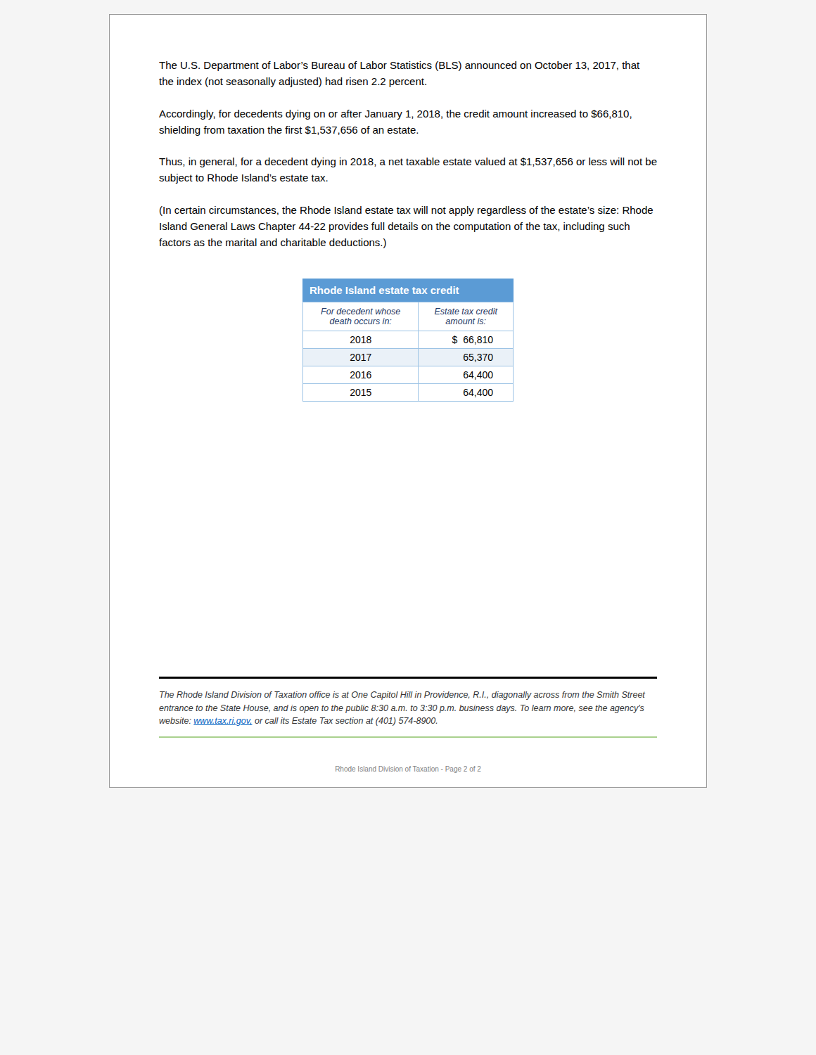The U.S. Department of Labor’s Bureau of Labor Statistics (BLS) announced on October 13, 2017, that the index (not seasonally adjusted) had risen 2.2 percent.
Accordingly, for decedents dying on or after January 1, 2018, the credit amount increased to $66,810, shielding from taxation the first $1,537,656 of an estate.
Thus, in general, for a decedent dying in 2018, a net taxable estate valued at $1,537,656 or less will not be subject to Rhode Island’s estate tax.
(In certain circumstances, the Rhode Island estate tax will not apply regardless of the estate’s size: Rhode Island General Laws Chapter 44-22 provides full details on the computation of the tax, including such factors as the marital and charitable deductions.)
Rhode Island estate tax credit
| For decedent whose death occurs in: | Estate tax credit amount is: |
| --- | --- |
| 2018 | $ 66,810 |
| 2017 | 65,370 |
| 2016 | 64,400 |
| 2015 | 64,400 |
The Rhode Island Division of Taxation office is at One Capitol Hill in Providence, R.I., diagonally across from the Smith Street entrance to the State House, and is open to the public 8:30 a.m. to 3:30 p.m. business days. To learn more, see the agency's website: www.tax.ri.gov, or call its Estate Tax section at (401) 574-8900.
Rhode Island Division of Taxation - Page 2 of 2